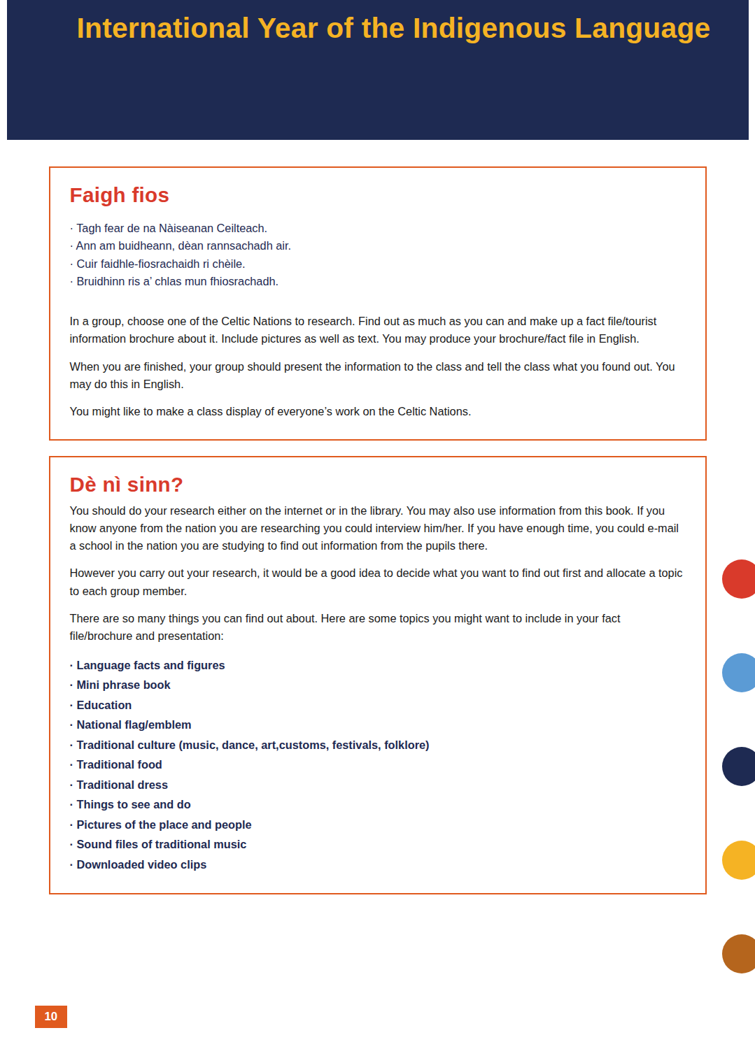International Year of the Indigenous Language
Faigh fios
· Tagh fear de na Nàiseanan Ceilteach. · Ann am buidheann, dèan rannsachadh air. · Cuir faidhle-fiosrachaidh ri chèile. · Bruidhinn ris a’ chlas mun fhiosrachadh.
In a group, choose one of the Celtic Nations to research. Find out as much as you can and make up a fact file/tourist information brochure about it. Include pictures as well as text. You may produce your brochure/fact file in English.
When you are finished, your group should present the information to the class and tell the class what you found out. You may do this in English.
You might like to make a class display of everyone’s work on the Celtic Nations.
Dè nì sinn?
You should do your research either on the internet or in the library. You may also use information from this book. If you know anyone from the nation you are researching you could interview him/her. If you have enough time, you could e-mail a school in the nation you are studying to find out information from the pupils there.
However you carry out your research, it would be a good idea to decide what you want to find out first and allocate a topic to each group member.
There are so many things you can find out about. Here are some topics you might want to include in your fact file/brochure and presentation:
Language facts and figures
Mini phrase book
Education
National flag/emblem
Traditional culture (music, dance, art,customs, festivals, folklore)
Traditional food
Traditional dress
Things to see and do
Pictures of the place and people
Sound files of traditional music
Downloaded video clips
10